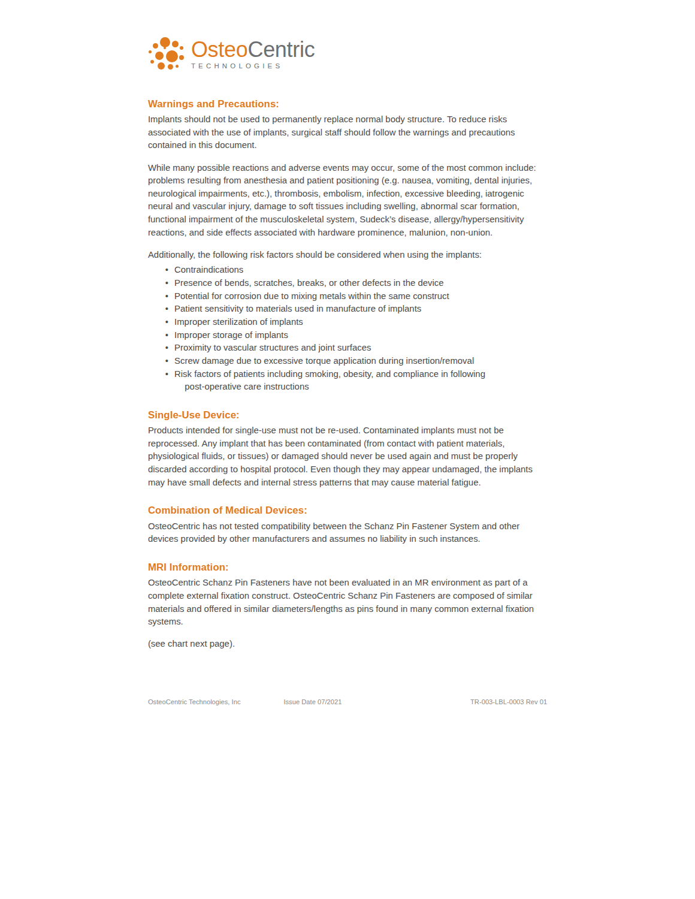Osteo Centric
TECHNOLOGIES
Warnings and Precautions:
Implants should not be used to permanently replace normal body structure. To reduce risks associated with the use of implants, surgical staff should follow the warnings and precautions contained in this document.
While many possible reactions and adverse events may occur, some of the most common include: problems resulting from anesthesia and patient positioning (e.g. nausea, vomiting, dental injuries, neurological impairments, etc.), thrombosis, embolism, infection, excessive bleeding, iatrogenic neural and vascular injury, damage to soft tissues including swelling, abnormal scar formation, functional impairment of the musculoskeletal system, Sudeck’s disease, allergy/hypersensitivity reactions, and side effects associated with hardware prominence, malunion, non-union.
Additionally, the following risk factors should be considered when using the implants:
Contraindications
Presence of bends, scratches, breaks, or other defects in the device
Potential for corrosion due to mixing metals within the same construct
Patient sensitivity to materials used in manufacture of implants
Improper sterilization of implants
Improper storage of implants
Proximity to vascular structures and joint surfaces
Screw damage due to excessive torque application during insertion/removal
Risk factors of patients including smoking, obesity, and compliance in followingpost-operative care instructions
Single-Use Device:
Products intended for single-use must not be re-used. Contaminated implants must not be reprocessed. Any implant that has been contaminated (from contact with patient materials, physiological fluids, or tissues) or damaged should never be used again and must be properly discarded according to hospital protocol. Even though they may appear undamaged, the implants may have small defects and internal stress patterns that may cause material fatigue.
Combination of Medical Devices:
OsteoCentric has not tested compatibility between the Schanz Pin Fastener System and other devices provided by other manufacturers and assumes no liability in such instances.
MRI Information:
OsteoCentric Schanz Pin Fasteners have not been evaluated in an MR environment as part of a complete external fixation construct. OsteoCentric Schanz Pin Fasteners are composed of similar materials and offered in similar diameters/lengths as pins found in many common external fixation systems.
(see chart next page).
OsteoCentric Technologies, Inc
Issue Date 07/2021
TR-003-LBL-0003 Rev 01